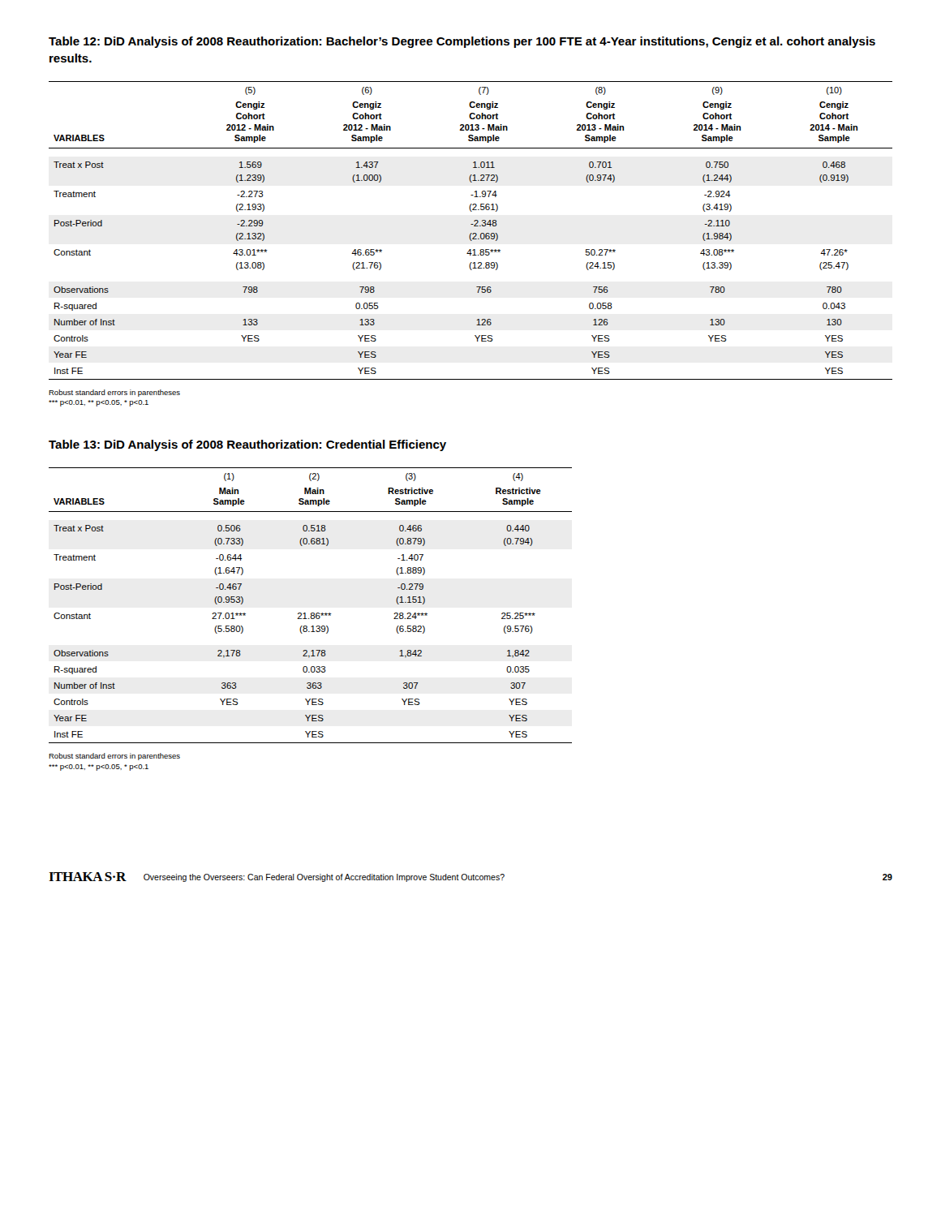Table 12: DiD Analysis of 2008 Reauthorization: Bachelor’s Degree Completions per 100 FTE at 4-Year institutions, Cengiz et al. cohort analysis results.
| | (5) | (6) | (7) | (8) | (9) | (10) |
| VARIABLES | Cengiz Cohort 2012 - Main Sample | Cengiz Cohort 2012 - Main Sample | Cengiz Cohort 2013 - Main Sample | Cengiz Cohort 2013 - Main Sample | Cengiz Cohort 2014 - Main Sample | Cengiz Cohort 2014 - Main Sample |
| Treat x Post | 1.569 | 1.437 | 1.011 | 0.701 | 0.750 | 0.468 |
| | (1.239) | (1.000) | (1.272) | (0.974) | (1.244) | (0.919) |
| Treatment | -2.273 | | -1.974 | | -2.924 | |
| | (2.193) | | (2.561) | | (3.419) | |
| Post-Period | -2.299 | | -2.348 | | -2.110 | |
| | (2.132) | | (2.069) | | (1.984) | |
| Constant | 43.01*** | 46.65** | 41.85*** | 50.27** | 43.08*** | 47.26* |
| | (13.08) | (21.76) | (12.89) | (24.15) | (13.39) | (25.47) |
| Observations | 798 | 798 | 756 | 756 | 780 | 780 |
| R-squared | | 0.055 | | 0.058 | | 0.043 |
| Number of Inst | 133 | 133 | 126 | 126 | 130 | 130 |
| Controls | YES | YES | YES | YES | YES | YES |
| Year FE | | YES | | YES | | YES |
| Inst FE | | YES | | YES | | YES |
Robust standard errors in parentheses
*** p<0.01, ** p<0.05, * p<0.1
Table 13: DiD Analysis of 2008 Reauthorization: Credential Efficiency
| | (1) | (2) | (3) | (4) |
| VARIABLES | Main Sample | Main Sample | Restrictive Sample | Restrictive Sample |
| Treat x Post | 0.506 | 0.518 | 0.466 | 0.440 |
| | (0.733) | (0.681) | (0.879) | (0.794) |
| Treatment | -0.644 | | -1.407 | |
| | (1.647) | | (1.889) | |
| Post-Period | -0.467 | | -0.279 | |
| | (0.953) | | (1.151) | |
| Constant | 27.01*** | 21.86*** | 28.24*** | 25.25*** |
| | (5.580) | (8.139) | (6.582) | (9.576) |
| Observations | 2,178 | 2,178 | 1,842 | 1,842 |
| R-squared | | 0.033 | | 0.035 |
| Number of Inst | 363 | 363 | 307 | 307 |
| Controls | YES | YES | YES | YES |
| Year FE | | YES | | YES |
| Inst FE | | YES | | YES |
Robust standard errors in parentheses
*** p<0.01, ** p<0.05, * p<0.1
ITHAKA S·R
Overseeing the Overseers: Can Federal Oversight of Accreditation Improve Student Outcomes?
29